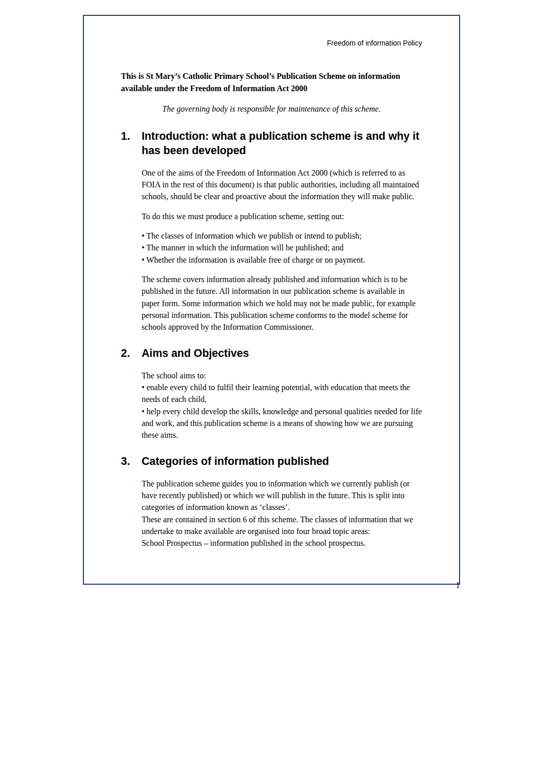Freedom of information Policy
This is St Mary’s Catholic Primary School’s Publication Scheme on information available under the Freedom of Information Act 2000
The governing body is responsible for maintenance of this scheme.
1. Introduction: what a publication scheme is and why it has been developed
One of the aims of the Freedom of Information Act 2000 (which is referred to as FOIA in the rest of this document) is that public authorities, including all maintained schools, should be clear and proactive about the information they will make public.
To do this we must produce a publication scheme, setting out:
• The classes of information which we publish or intend to publish;
• The manner in which the information will be published; and
• Whether the information is available free of charge or on payment.
The scheme covers information already published and information which is to be published in the future. All information in our publication scheme is available in paper form. Some information which we hold may not be made public, for example personal information. This publication scheme conforms to the model scheme for schools approved by the Information Commissioner.
2. Aims and Objectives
The school aims to:
• enable every child to fulfil their learning potential, with education that meets the needs of each child,
• help every child develop the skills, knowledge and personal qualities needed for life and work, and this publication scheme is a means of showing how we are pursuing these aims.
3. Categories of information published
The publication scheme guides you to information which we currently publish (or have recently published) or which we will publish in the future. This is split into categories of information known as ‘classes’.
These are contained in section 6 of this scheme. The classes of information that we undertake to make available are organised into four broad topic areas:
School Prospectus – information published in the school prospectus.
1